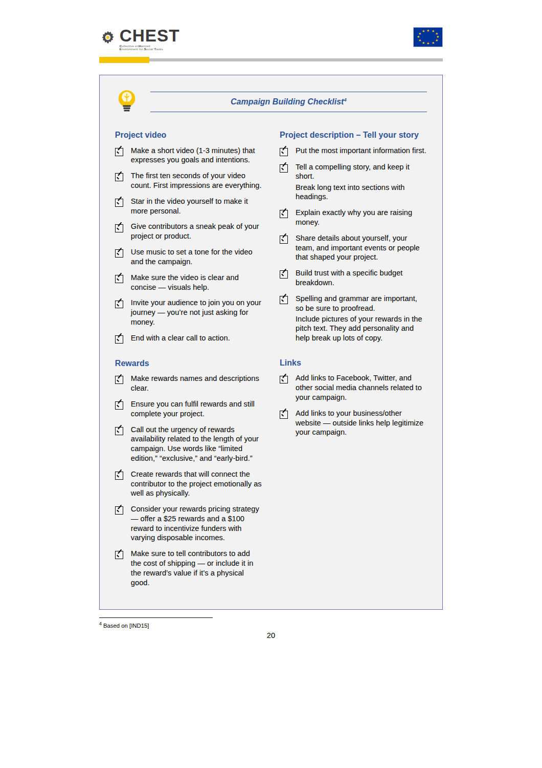CHEST
Collective enHanced
Environment for Social Tasks
★ ★ ★ ★ ★ ★ ★ ★ ★ ★ ★ ★
Campaign Building Checklist4
Project video
Make a short video (1-3 minutes) that expresses you goals and intentions.
The first ten seconds of your video count. First impressions are everything.
Star in the video yourself to make it more personal.
Give contributors a sneak peak of your project or product.
Use music to set a tone for the video and the campaign.
Make sure the video is clear and concise — visuals help.
Invite your audience to join you on your journey — you’re not just asking for money.
End with a clear call to action.
Rewards
Make rewards names and descriptions clear.
Ensure you can fulfil rewards and still complete your project.
Call out the urgency of rewards availability related to the length of your campaign. Use words like “limited edition,” “exclusive,” and “early-bird.”
Create rewards that will connect the contributor to the project emotionally as well as physically.
Consider your rewards pricing strategy — offer a $25 rewards and a $100 reward to incentivize funders with varying disposable incomes.
Make sure to tell contributors to add the cost of shipping — or include it in the reward’s value if it’s a physical good.
Project description – Tell your story
Put the most important information first.
Tell a compelling story, and keep it short.
Break long text into sections with headings.
Explain exactly why you are raising money.
Share details about yourself, your team, and important events or people that shaped your project.
Build trust with a specific budget breakdown.
Spelling and grammar are important, so be sure to proofread.
Include pictures of your rewards in the pitch text. They add personality and help break up lots of copy.
Links
Add links to Facebook, Twitter, and other social media channels related to your campaign.
Add links to your business/other website — outside links help legitimize your campaign.
4 Based on [IND15]
20